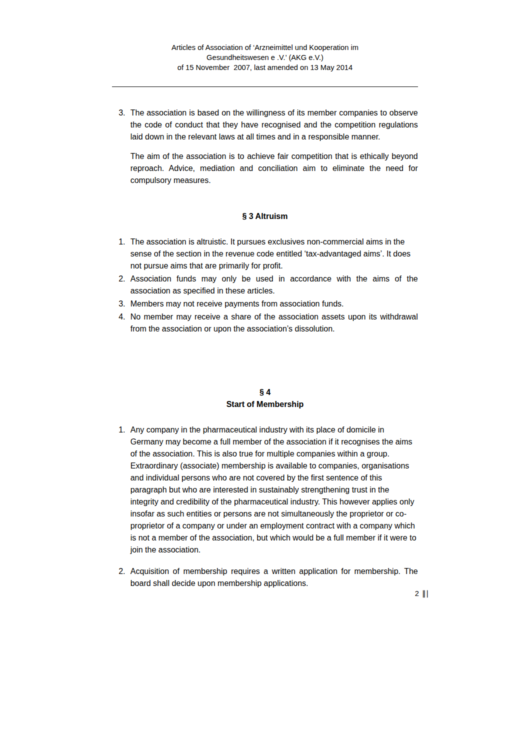Articles of Association of ‘Arzneimittel und Kooperation im Gesundheitswesen e .V.’ (AKG e.V.) of 15 November 2007, last amended on 13 May 2014
The association is based on the willingness of its member companies to observe the code of conduct that they have recognised and the competition regulations laid down in the relevant laws at all times and in a responsible manner.
The aim of the association is to achieve fair competition that is ethically beyond reproach. Advice, mediation and conciliation aim to eliminate the need for compulsory measures.
§ 3 Altruism
The association is altruistic. It pursues exclusives non-commercial aims in the sense of the section in the revenue code entitled ‘tax-advantaged aims’. It does not pursue aims that are primarily for profit.
Association funds may only be used in accordance with the aims of the association as specified in these articles.
Members may not receive payments from association funds.
No member may receive a share of the association assets upon its withdrawal from the association or upon the association’s dissolution.
§ 4Start of Membership
Any company in the pharmaceutical industry with its place of domicile in Germany may become a full member of the association if it recognises the aims of the association. This is also true for multiple companies within a group. Extraordinary (associate) membership is available to companies, organisations and individual persons who are not covered by the first sentence of this paragraph but who are interested in sustainably strengthening trust in the integrity and credibility of the pharmaceutical industry. This however applies only insofar as such entities or persons are not simultaneously the proprietor or co-proprietor of a company or under an employment contract with a company which is not a member of the association, but which would be a full member if it were to join the association.
Acquisition of membership requires a written application for membership. The board shall decide upon membership applications.
2∥∣